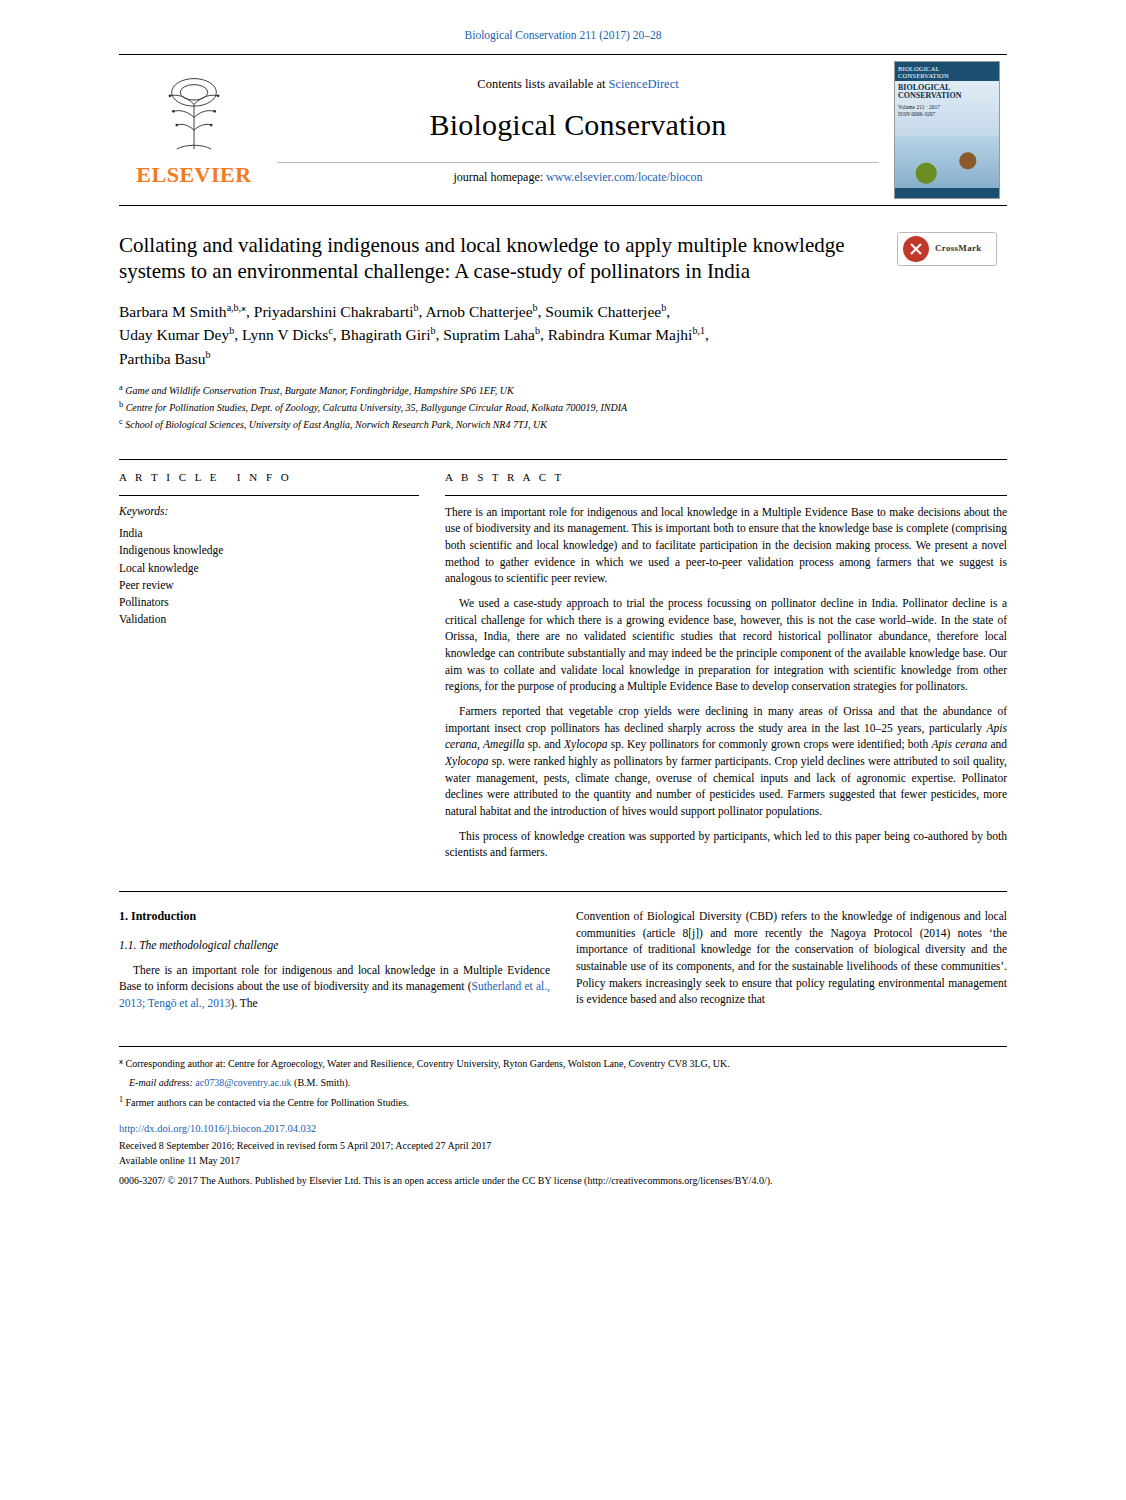Biological Conservation 211 (2017) 20–28
ELSEVIER
Contents lists available at ScienceDirect
Biological Conservation
journal homepage: www.elsevier.com/locate/biocon
BIOLOGICAL
CONSERVATION
BIOLOGICAL
CONSERVATION
Volume 211 · 2017
ISSN 0006-3207
Collating and validating indigenous and local knowledge to apply multiple knowledge systems to an environmental challenge: A case-study of pollinators in India
CrossMark
Barbara M Smitha,b,⁎, Priyadarshini Chakrabartib, Arnob Chatterjeeb, Soumik Chatterjeeb,
Uday Kumar Deyb, Lynn V Dicksc, Bhagirath Girib, Supratim Lahab, Rabindra Kumar Majhib,1,
Parthiba Basub
a Game and Wildlife Conservation Trust, Burgate Manor, Fordingbridge, Hampshire SP6 1EF, UK
b Centre for Pollination Studies, Dept. of Zoology, Calcutta University, 35, Ballygunge Circular Road, Kolkata 700019, INDIA
c School of Biological Sciences, University of East Anglia, Norwich Research Park, Norwich NR4 7TJ, UK
A R T I C L E I N F O
Keywords:
India
Indigenous knowledge
Local knowledge
Peer review
Pollinators
Validation
A B S T R A C T
There is an important role for indigenous and local knowledge in a Multiple Evidence Base to make decisions about the use of biodiversity and its management. This is important both to ensure that the knowledge base is complete (comprising both scientific and local knowledge) and to facilitate participation in the decision making process. We present a novel method to gather evidence in which we used a peer-to-peer validation process among farmers that we suggest is analogous to scientific peer review.
We used a case-study approach to trial the process focussing on pollinator decline in India. Pollinator decline is a critical challenge for which there is a growing evidence base, however, this is not the case world–wide. In the state of Orissa, India, there are no validated scientific studies that record historical pollinator abundance, therefore local knowledge can contribute substantially and may indeed be the principle component of the available knowledge base. Our aim was to collate and validate local knowledge in preparation for integration with scientific knowledge from other regions, for the purpose of producing a Multiple Evidence Base to develop conservation strategies for pollinators.
Farmers reported that vegetable crop yields were declining in many areas of Orissa and that the abundance of important insect crop pollinators has declined sharply across the study area in the last 10–25 years, particularly Apis cerana, Amegilla sp. and Xylocopa sp. Key pollinators for commonly grown crops were identified; both Apis cerana and Xylocopa sp. were ranked highly as pollinators by farmer participants. Crop yield declines were attributed to soil quality, water management, pests, climate change, overuse of chemical inputs and lack of agronomic expertise. Pollinator declines were attributed to the quantity and number of pesticides used. Farmers suggested that fewer pesticides, more natural habitat and the introduction of hives would support pollinator populations.
This process of knowledge creation was supported by participants, which led to this paper being co-authored by both scientists and farmers.
1. Introduction
1.1. The methodological challenge
There is an important role for indigenous and local knowledge in a Multiple Evidence Base to inform decisions about the use of biodiversity and its management (Sutherland et al., 2013; Tengö et al., 2013). The
Convention of Biological Diversity (CBD) refers to the knowledge of indigenous and local communities (article 8[j]) and more recently the Nagoya Protocol (2014) notes ‘the importance of traditional knowledge for the conservation of biological diversity and the sustainable use of its components, and for the sustainable livelihoods of these communities’. Policy makers increasingly seek to ensure that policy regulating environmental management is evidence based and also recognize that
⁎ Corresponding author at: Centre for Agroecology, Water and Resilience, Coventry University, Ryton Gardens, Wolston Lane, Coventry CV8 3LG, UK.
E-mail address: ac0738@coventry.ac.uk (B.M. Smith).
1 Farmer authors can be contacted via the Centre for Pollination Studies.
http://dx.doi.org/10.1016/j.biocon.2017.04.032
Received 8 September 2016; Received in revised form 5 April 2017; Accepted 27 April 2017
Available online 11 May 2017
0006-3207/ © 2017 The Authors. Published by Elsevier Ltd. This is an open access article under the CC BY license (http://creativecommons.org/licenses/BY/4.0/).